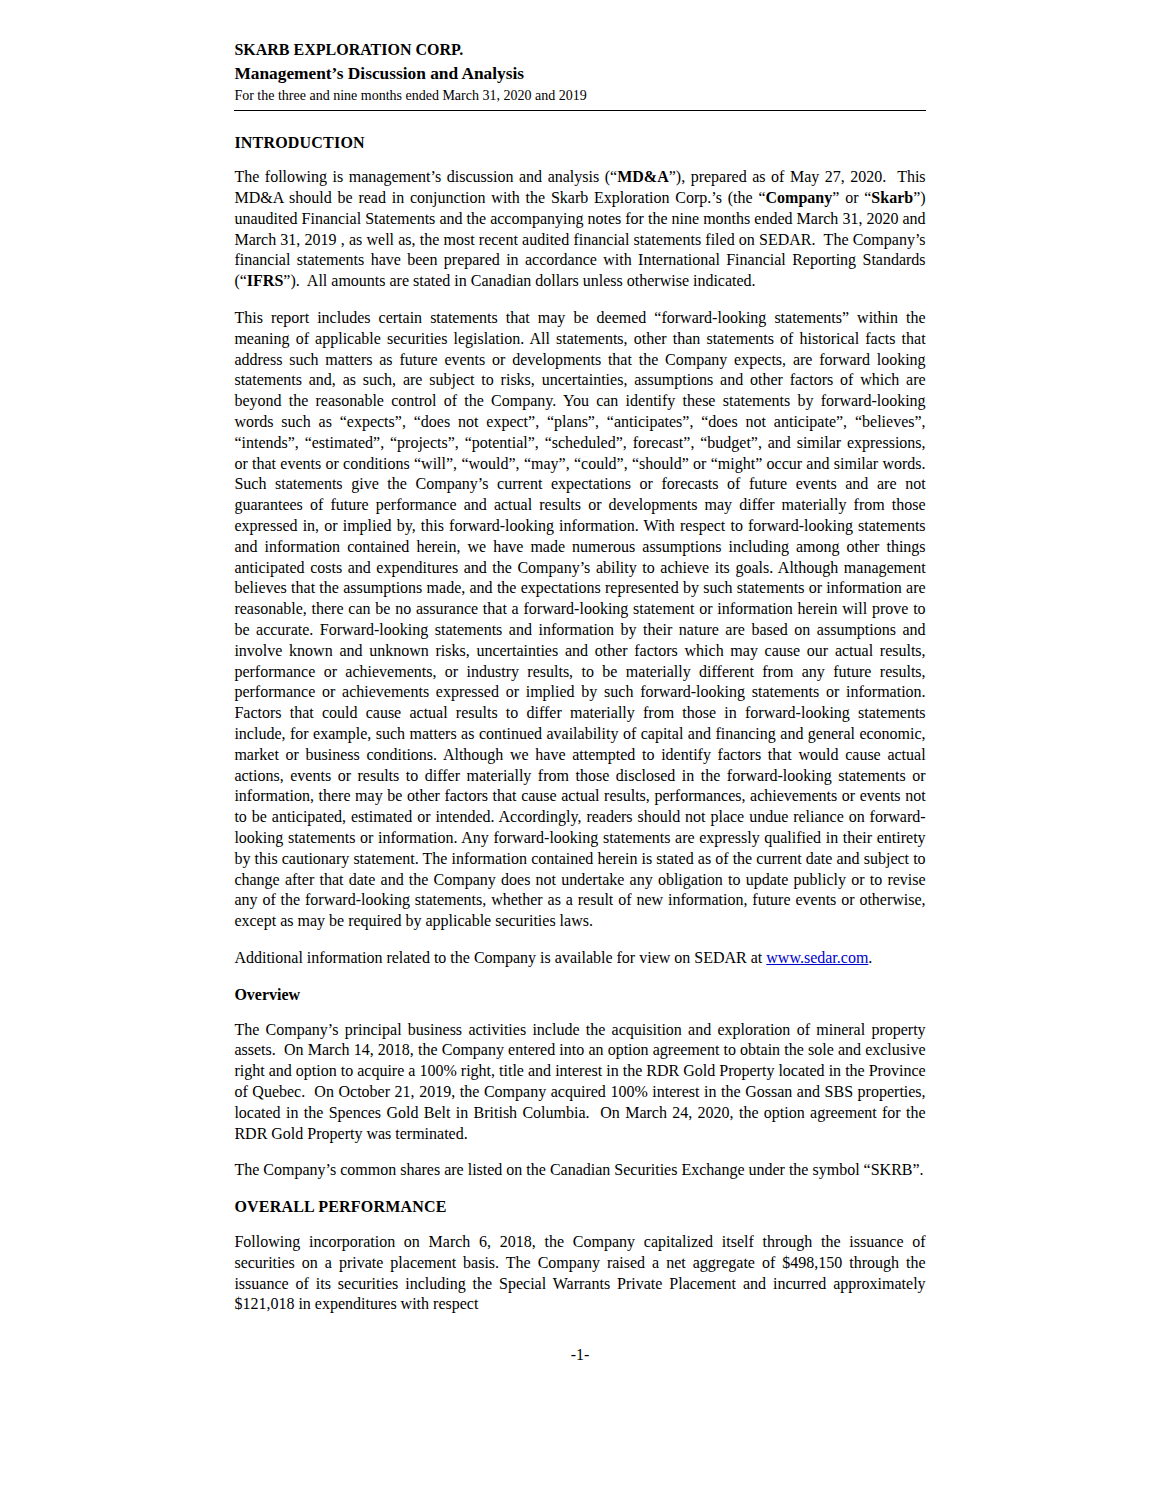SKARB EXPLORATION CORP.
Management’s Discussion and Analysis
For the three and nine months ended March 31, 2020 and 2019
INTRODUCTION
The following is management’s discussion and analysis (“MD&A”), prepared as of May 27, 2020. This MD&A should be read in conjunction with the Skarb Exploration Corp.’s (the “Company” or “Skarb”) unaudited Financial Statements and the accompanying notes for the nine months ended March 31, 2020 and March 31, 2019 , as well as, the most recent audited financial statements filed on SEDAR. The Company’s financial statements have been prepared in accordance with International Financial Reporting Standards (“IFRS”). All amounts are stated in Canadian dollars unless otherwise indicated.
This report includes certain statements that may be deemed “forward-looking statements” within the meaning of applicable securities legislation. All statements, other than statements of historical facts that address such matters as future events or developments that the Company expects, are forward looking statements and, as such, are subject to risks, uncertainties, assumptions and other factors of which are beyond the reasonable control of the Company. You can identify these statements by forward-looking words such as “expects”, “does not expect”, “plans”, “anticipates”, “does not anticipate”, “believes”, “intends”, “estimated”, “projects”, “potential”, “scheduled”, forecast”, “budget”, and similar expressions, or that events or conditions “will”, “would”, “may”, “could”, “should” or “might” occur and similar words. Such statements give the Company’s current expectations or forecasts of future events and are not guarantees of future performance and actual results or developments may differ materially from those expressed in, or implied by, this forward-looking information. With respect to forward-looking statements and information contained herein, we have made numerous assumptions including among other things anticipated costs and expenditures and the Company’s ability to achieve its goals. Although management believes that the assumptions made, and the expectations represented by such statements or information are reasonable, there can be no assurance that a forward-looking statement or information herein will prove to be accurate. Forward-looking statements and information by their nature are based on assumptions and involve known and unknown risks, uncertainties and other factors which may cause our actual results, performance or achievements, or industry results, to be materially different from any future results, performance or achievements expressed or implied by such forward-looking statements or information. Factors that could cause actual results to differ materially from those in forward-looking statements include, for example, such matters as continued availability of capital and financing and general economic, market or business conditions. Although we have attempted to identify factors that would cause actual actions, events or results to differ materially from those disclosed in the forward-looking statements or information, there may be other factors that cause actual results, performances, achievements or events not to be anticipated, estimated or intended. Accordingly, readers should not place undue reliance on forward-looking statements or information. Any forward-looking statements are expressly qualified in their entirety by this cautionary statement. The information contained herein is stated as of the current date and subject to change after that date and the Company does not undertake any obligation to update publicly or to revise any of the forward-looking statements, whether as a result of new information, future events or otherwise, except as may be required by applicable securities laws.
Additional information related to the Company is available for view on SEDAR at www.sedar.com.
Overview
The Company’s principal business activities include the acquisition and exploration of mineral property assets. On March 14, 2018, the Company entered into an option agreement to obtain the sole and exclusive right and option to acquire a 100% right, title and interest in the RDR Gold Property located in the Province of Quebec. On October 21, 2019, the Company acquired 100% interest in the Gossan and SBS properties, located in the Spences Gold Belt in British Columbia. On March 24, 2020, the option agreement for the RDR Gold Property was terminated.
The Company’s common shares are listed on the Canadian Securities Exchange under the symbol “SKRB”.
OVERALL PERFORMANCE
Following incorporation on March 6, 2018, the Company capitalized itself through the issuance of securities on a private placement basis. The Company raised a net aggregate of $498,150 through the issuance of its securities including the Special Warrants Private Placement and incurred approximately $121,018 in expenditures with respect
-1-